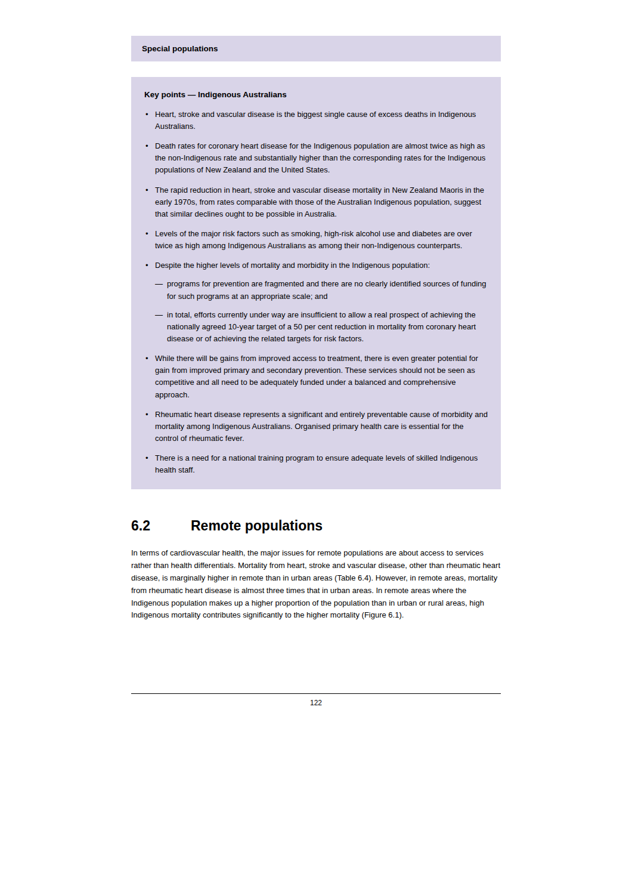Special populations
Key points — Indigenous Australians
Heart, stroke and vascular disease is the biggest single cause of excess deaths in Indigenous Australians.
Death rates for coronary heart disease for the Indigenous population are almost twice as high as the non-Indigenous rate and substantially higher than the corresponding rates for the Indigenous populations of New Zealand and the United States.
The rapid reduction in heart, stroke and vascular disease mortality in New Zealand Maoris in the early 1970s, from rates comparable with those of the Australian Indigenous population, suggest that similar declines ought to be possible in Australia.
Levels of the major risk factors such as smoking, high-risk alcohol use and diabetes are over twice as high among Indigenous Australians as among their non-Indigenous counterparts.
Despite the higher levels of mortality and morbidity in the Indigenous population:
programs for prevention are fragmented and there are no clearly identified sources of funding for such programs at an appropriate scale; and
in total, efforts currently under way are insufficient to allow a real prospect of achieving the nationally agreed 10-year target of a 50 per cent reduction in mortality from coronary heart disease or of achieving the related targets for risk factors.
While there will be gains from improved access to treatment, there is even greater potential for gain from improved primary and secondary prevention. These services should not be seen as competitive and all need to be adequately funded under a balanced and comprehensive approach.
Rheumatic heart disease represents a significant and entirely preventable cause of morbidity and mortality among Indigenous Australians. Organised primary health care is essential for the control of rheumatic fever.
There is a need for a national training program to ensure adequate levels of skilled Indigenous health staff.
6.2 Remote populations
In terms of cardiovascular health, the major issues for remote populations are about access to services rather than health differentials. Mortality from heart, stroke and vascular disease, other than rheumatic heart disease, is marginally higher in remote than in urban areas (Table 6.4). However, in remote areas, mortality from rheumatic heart disease is almost three times that in urban areas. In remote areas where the Indigenous population makes up a higher proportion of the population than in urban or rural areas, high Indigenous mortality contributes significantly to the higher mortality (Figure 6.1).
122